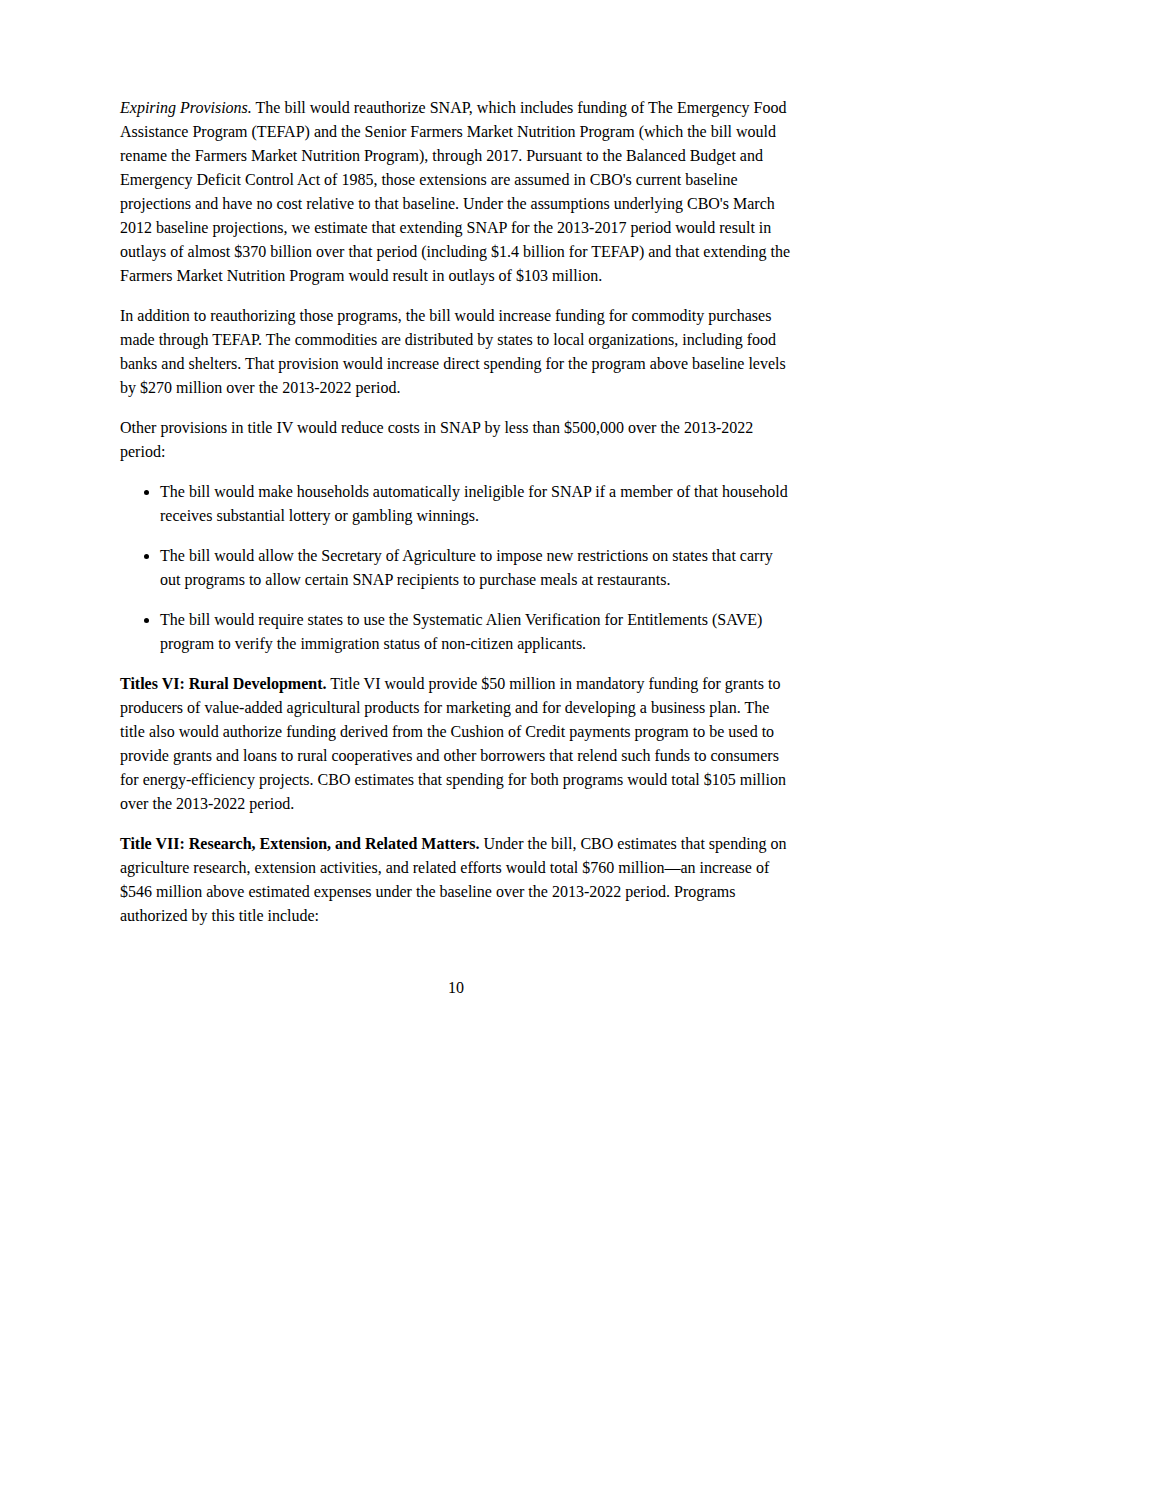Expiring Provisions. The bill would reauthorize SNAP, which includes funding of The Emergency Food Assistance Program (TEFAP) and the Senior Farmers Market Nutrition Program (which the bill would rename the Farmers Market Nutrition Program), through 2017. Pursuant to the Balanced Budget and Emergency Deficit Control Act of 1985, those extensions are assumed in CBO's current baseline projections and have no cost relative to that baseline. Under the assumptions underlying CBO's March 2012 baseline projections, we estimate that extending SNAP for the 2013-2017 period would result in outlays of almost $370 billion over that period (including $1.4 billion for TEFAP) and that extending the Farmers Market Nutrition Program would result in outlays of $103 million.
In addition to reauthorizing those programs, the bill would increase funding for commodity purchases made through TEFAP. The commodities are distributed by states to local organizations, including food banks and shelters. That provision would increase direct spending for the program above baseline levels by $270 million over the 2013-2022 period.
Other provisions in title IV would reduce costs in SNAP by less than $500,000 over the 2013-2022 period:
The bill would make households automatically ineligible for SNAP if a member of that household receives substantial lottery or gambling winnings.
The bill would allow the Secretary of Agriculture to impose new restrictions on states that carry out programs to allow certain SNAP recipients to purchase meals at restaurants.
The bill would require states to use the Systematic Alien Verification for Entitlements (SAVE) program to verify the immigration status of non-citizen applicants.
Titles VI: Rural Development. Title VI would provide $50 million in mandatory funding for grants to producers of value-added agricultural products for marketing and for developing a business plan. The title also would authorize funding derived from the Cushion of Credit payments program to be used to provide grants and loans to rural cooperatives and other borrowers that relend such funds to consumers for energy-efficiency projects. CBO estimates that spending for both programs would total $105 million over the 2013-2022 period.
Title VII: Research, Extension, and Related Matters. Under the bill, CBO estimates that spending on agriculture research, extension activities, and related efforts would total $760 million—an increase of $546 million above estimated expenses under the baseline over the 2013-2022 period. Programs authorized by this title include:
10